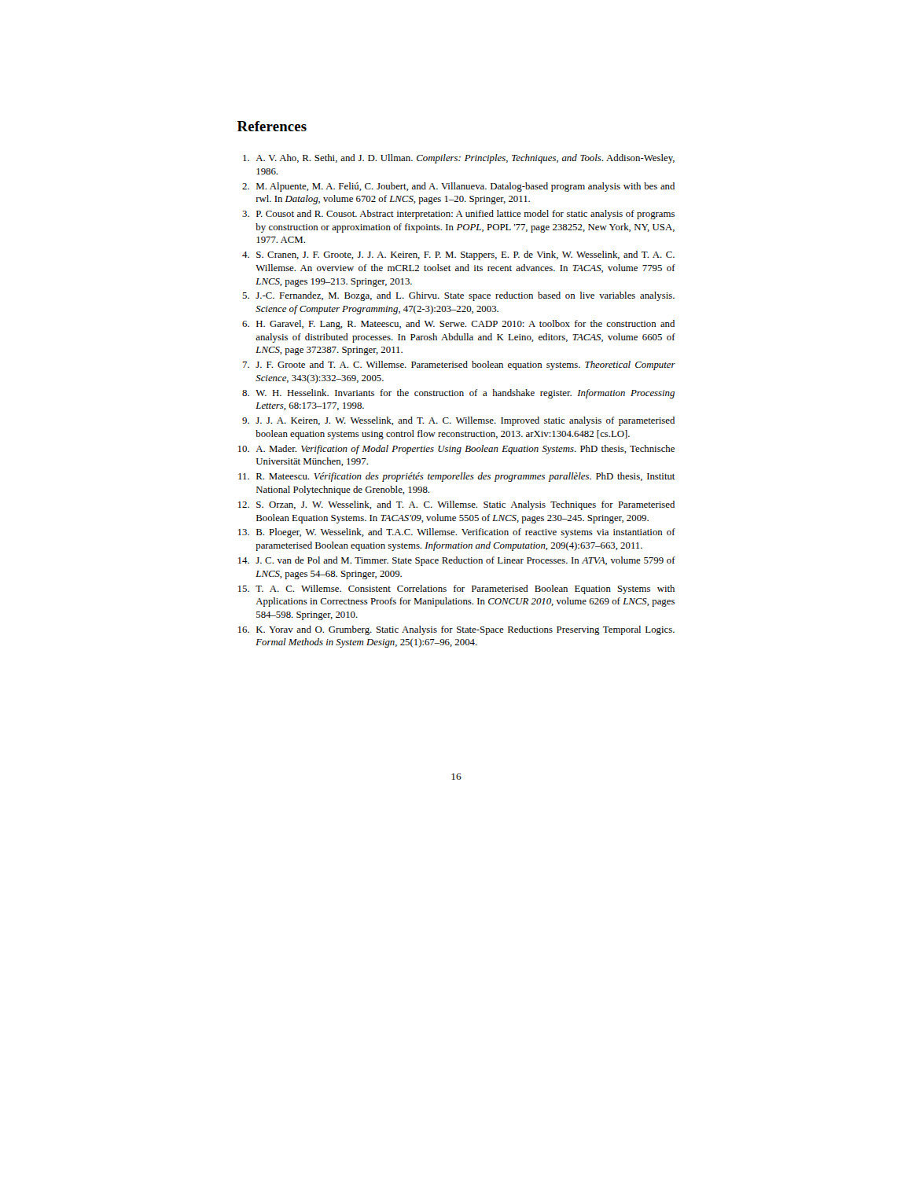References
1. A. V. Aho, R. Sethi, and J. D. Ullman. Compilers: Principles, Techniques, and Tools. Addison-Wesley, 1986.
2. M. Alpuente, M. A. Feliú, C. Joubert, and A. Villanueva. Datalog-based program analysis with bes and rwl. In Datalog, volume 6702 of LNCS, pages 1–20. Springer, 2011.
3. P. Cousot and R. Cousot. Abstract interpretation: A unified lattice model for static analysis of programs by construction or approximation of fixpoints. In POPL, POPL '77, page 238252, New York, NY, USA, 1977. ACM.
4. S. Cranen, J. F. Groote, J. J. A. Keiren, F. P. M. Stappers, E. P. de Vink, W. Wesselink, and T. A. C. Willemse. An overview of the mCRL2 toolset and its recent advances. In TACAS, volume 7795 of LNCS, pages 199–213. Springer, 2013.
5. J.-C. Fernandez, M. Bozga, and L. Ghirvu. State space reduction based on live variables analysis. Science of Computer Programming, 47(2-3):203–220, 2003.
6. H. Garavel, F. Lang, R. Mateescu, and W. Serwe. CADP 2010: A toolbox for the construction and analysis of distributed processes. In Parosh Abdulla and K Leino, editors, TACAS, volume 6605 of LNCS, page 372387. Springer, 2011.
7. J. F. Groote and T. A. C. Willemse. Parameterised boolean equation systems. Theoretical Computer Science, 343(3):332–369, 2005.
8. W. H. Hesselink. Invariants for the construction of a handshake register. Information Processing Letters, 68:173–177, 1998.
9. J. J. A. Keiren, J. W. Wesselink, and T. A. C. Willemse. Improved static analysis of parameterised boolean equation systems using control flow reconstruction, 2013. arXiv:1304.6482 [cs.LO].
10. A. Mader. Verification of Modal Properties Using Boolean Equation Systems. PhD thesis, Technische Universität München, 1997.
11. R. Mateescu. Vérification des propriétés temporelles des programmes parallèles. PhD thesis, Institut National Polytechnique de Grenoble, 1998.
12. S. Orzan, J. W. Wesselink, and T. A. C. Willemse. Static Analysis Techniques for Parameterised Boolean Equation Systems. In TACAS'09, volume 5505 of LNCS, pages 230–245. Springer, 2009.
13. B. Ploeger, W. Wesselink, and T.A.C. Willemse. Verification of reactive systems via instantiation of parameterised Boolean equation systems. Information and Computation, 209(4):637–663, 2011.
14. J. C. van de Pol and M. Timmer. State Space Reduction of Linear Processes. In ATVA, volume 5799 of LNCS, pages 54–68. Springer, 2009.
15. T. A. C. Willemse. Consistent Correlations for Parameterised Boolean Equation Systems with Applications in Correctness Proofs for Manipulations. In CONCUR 2010, volume 6269 of LNCS, pages 584–598. Springer, 2010.
16. K. Yorav and O. Grumberg. Static Analysis for State-Space Reductions Preserving Temporal Logics. Formal Methods in System Design, 25(1):67–96, 2004.
16